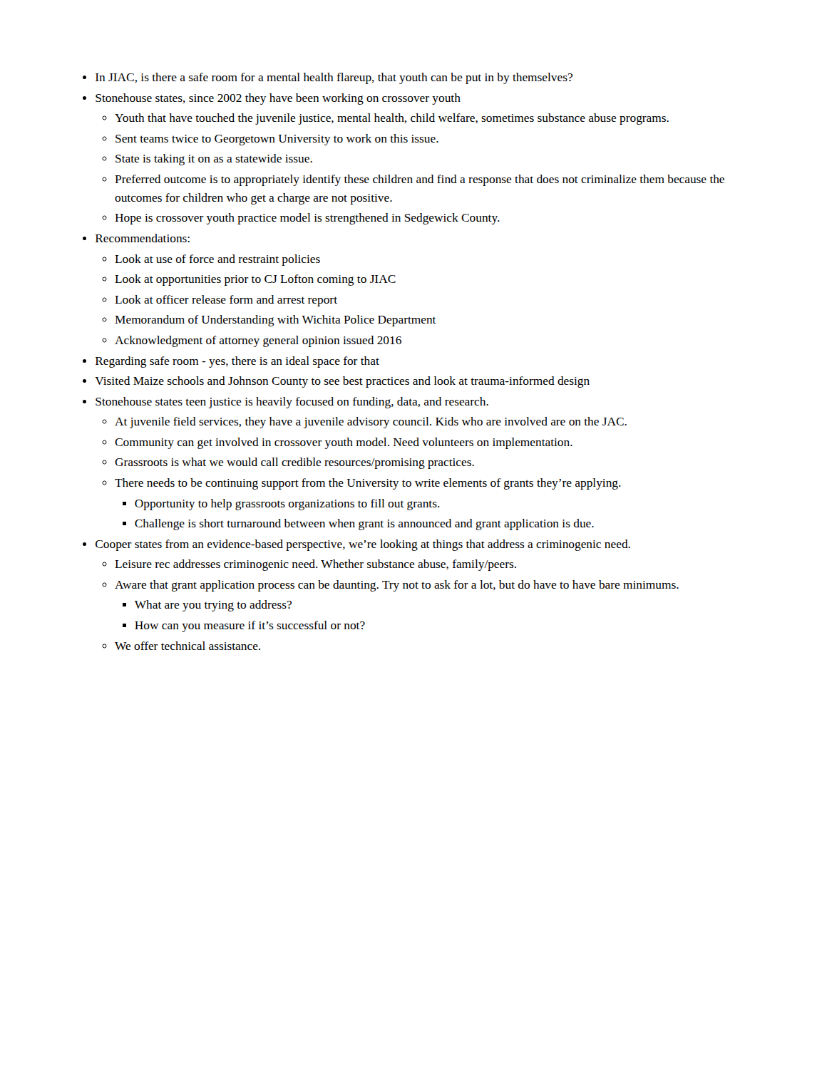In JIAC, is there a safe room for a mental health flareup, that youth can be put in by themselves?
Stonehouse states, since 2002 they have been working on crossover youth
Youth that have touched the juvenile justice, mental health, child welfare, sometimes substance abuse programs.
Sent teams twice to Georgetown University to work on this issue.
State is taking it on as a statewide issue.
Preferred outcome is to appropriately identify these children and find a response that does not criminalize them because the outcomes for children who get a charge are not positive.
Hope is crossover youth practice model is strengthened in Sedgewick County.
Recommendations:
Look at use of force and restraint policies
Look at opportunities prior to CJ Lofton coming to JIAC
Look at officer release form and arrest report
Memorandum of Understanding with Wichita Police Department
Acknowledgment of attorney general opinion issued 2016
Regarding safe room - yes, there is an ideal space for that
Visited Maize schools and Johnson County to see best practices and look at trauma-informed design
Stonehouse states teen justice is heavily focused on funding, data, and research.
At juvenile field services, they have a juvenile advisory council. Kids who are involved are on the JAC.
Community can get involved in crossover youth model. Need volunteers on implementation.
Grassroots is what we would call credible resources/promising practices.
There needs to be continuing support from the University to write elements of grants they’re applying.
Opportunity to help grassroots organizations to fill out grants.
Challenge is short turnaround between when grant is announced and grant application is due.
Cooper states from an evidence-based perspective, we’re looking at things that address a criminogenic need.
Leisure rec addresses criminogenic need. Whether substance abuse, family/peers.
Aware that grant application process can be daunting. Try not to ask for a lot, but do have to have bare minimums.
What are you trying to address?
How can you measure if it’s successful or not?
We offer technical assistance.